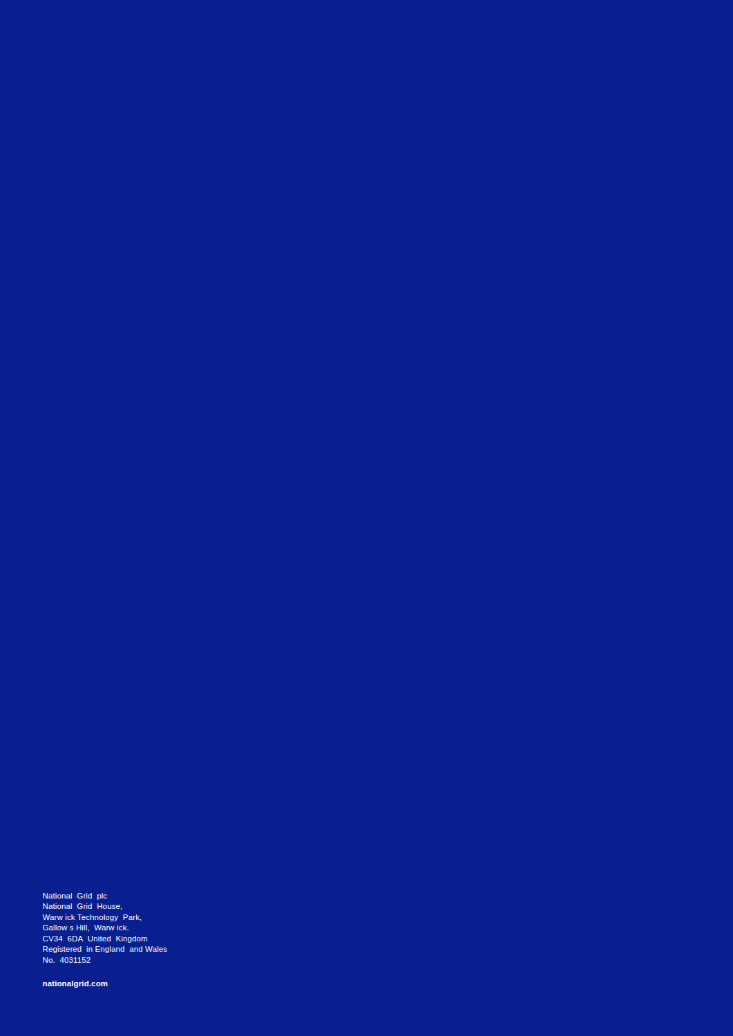National Grid plc
National Grid House,
Warw ick Technology Park,
Gallow s Hill, Warw ick.
CV34 6DA United Kingdom
Registered in England and Wales
No. 4031152
nationalgrid.com